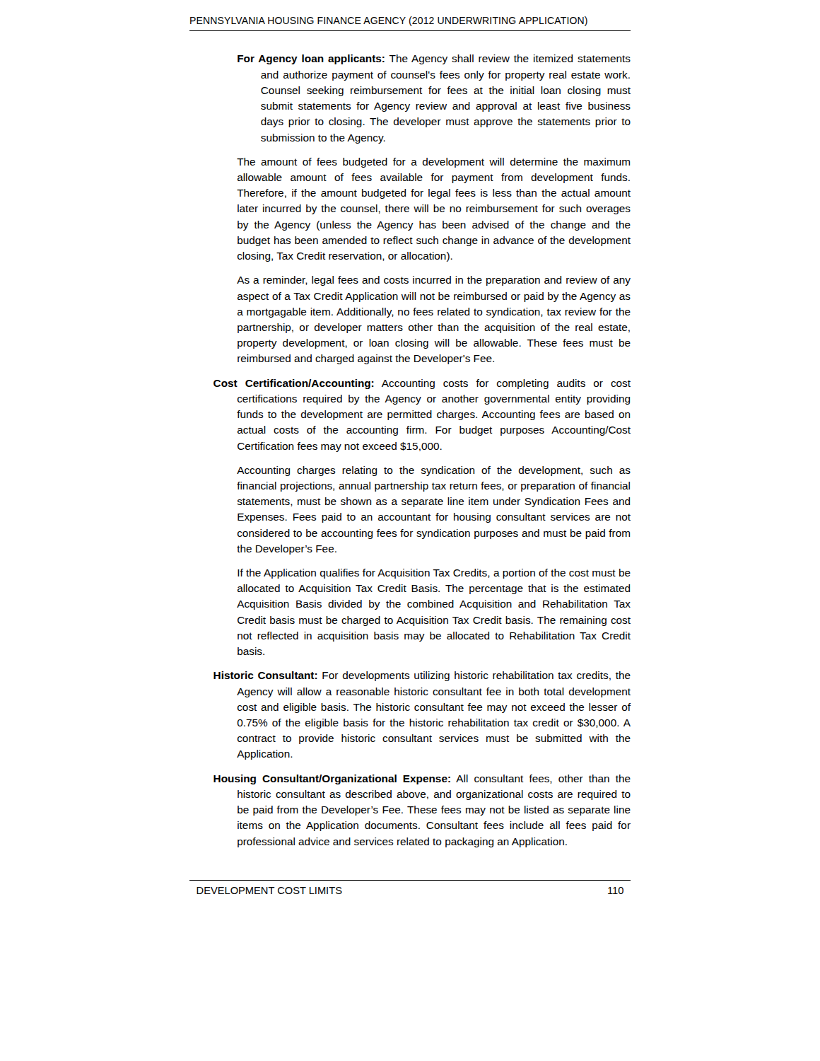PENNSYLVANIA HOUSING FINANCE AGENCY (2012 UNDERWRITING APPLICATION)
For Agency loan applicants: The Agency shall review the itemized statements and authorize payment of counsel's fees only for property real estate work. Counsel seeking reimbursement for fees at the initial loan closing must submit statements for Agency review and approval at least five business days prior to closing. The developer must approve the statements prior to submission to the Agency.
The amount of fees budgeted for a development will determine the maximum allowable amount of fees available for payment from development funds. Therefore, if the amount budgeted for legal fees is less than the actual amount later incurred by the counsel, there will be no reimbursement for such overages by the Agency (unless the Agency has been advised of the change and the budget has been amended to reflect such change in advance of the development closing, Tax Credit reservation, or allocation).
As a reminder, legal fees and costs incurred in the preparation and review of any aspect of a Tax Credit Application will not be reimbursed or paid by the Agency as a mortgagable item. Additionally, no fees related to syndication, tax review for the partnership, or developer matters other than the acquisition of the real estate, property development, or loan closing will be allowable. These fees must be reimbursed and charged against the Developer's Fee.
Cost Certification/Accounting: Accounting costs for completing audits or cost certifications required by the Agency or another governmental entity providing funds to the development are permitted charges. Accounting fees are based on actual costs of the accounting firm. For budget purposes Accounting/Cost Certification fees may not exceed $15,000.
Accounting charges relating to the syndication of the development, such as financial projections, annual partnership tax return fees, or preparation of financial statements, must be shown as a separate line item under Syndication Fees and Expenses. Fees paid to an accountant for housing consultant services are not considered to be accounting fees for syndication purposes and must be paid from the Developer’s Fee.
If the Application qualifies for Acquisition Tax Credits, a portion of the cost must be allocated to Acquisition Tax Credit Basis. The percentage that is the estimated Acquisition Basis divided by the combined Acquisition and Rehabilitation Tax Credit basis must be charged to Acquisition Tax Credit basis. The remaining cost not reflected in acquisition basis may be allocated to Rehabilitation Tax Credit basis.
Historic Consultant: For developments utilizing historic rehabilitation tax credits, the Agency will allow a reasonable historic consultant fee in both total development cost and eligible basis. The historic consultant fee may not exceed the lesser of 0.75% of the eligible basis for the historic rehabilitation tax credit or $30,000. A contract to provide historic consultant services must be submitted with the Application.
Housing Consultant/Organizational Expense: All consultant fees, other than the historic consultant as described above, and organizational costs are required to be paid from the Developer’s Fee. These fees may not be listed as separate line items on the Application documents. Consultant fees include all fees paid for professional advice and services related to packaging an Application.
DEVELOPMENT COST LIMITS 110